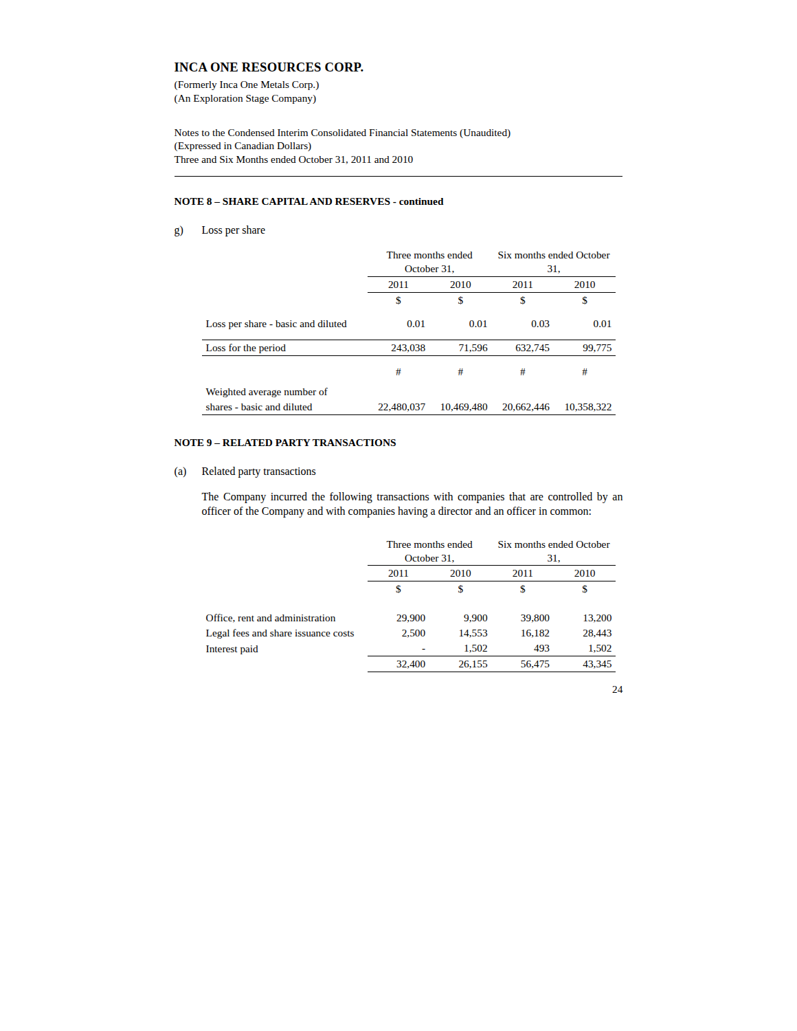INCA ONE RESOURCES CORP.
(Formerly Inca One Metals Corp.)
(An Exploration Stage Company)
Notes to the Condensed Interim Consolidated Financial Statements (Unaudited)
(Expressed in Canadian Dollars)
Three and Six Months ended October 31, 2011 and 2010
NOTE 8 – SHARE CAPITAL AND RESERVES - continued
g)
Loss per share
| | Three months ended October 31, | Six months ended October 31, |
| | 2011 | 2010 | 2011 | 2010 |
| | $ | $ | $ | $ |
| Loss per share - basic and diluted | 0.01 | 0.01 | 0.03 | 0.01 |
| Loss for the period | 243,038 | 71,596 | 632,745 | 99,775 |
| | # | # | # | # |
| Weighted average number of | | | | |
| shares - basic and diluted | 22,480,037 | 10,469,480 | 20,662,446 | 10,358,322 |
NOTE 9 – RELATED PARTY TRANSACTIONS
(a)
Related party transactions
The Company incurred the following transactions with companies that are controlled by an officer of the Company and with companies having a director and an officer in common:
| | Three months ended October 31, | Six months ended October 31, |
| | 2011 | 2010 | 2011 | 2010 |
| | $ | $ | $ | $ |
| Office, rent and administration | 29,900 | 9,900 | 39,800 | 13,200 |
| Legal fees and share issuance costs | 2,500 | 14,553 | 16,182 | 28,443 |
| Interest paid | - | 1,502 | 493 | 1,502 |
| | 32,400 | 26,155 | 56,475 | 43,345 |
24